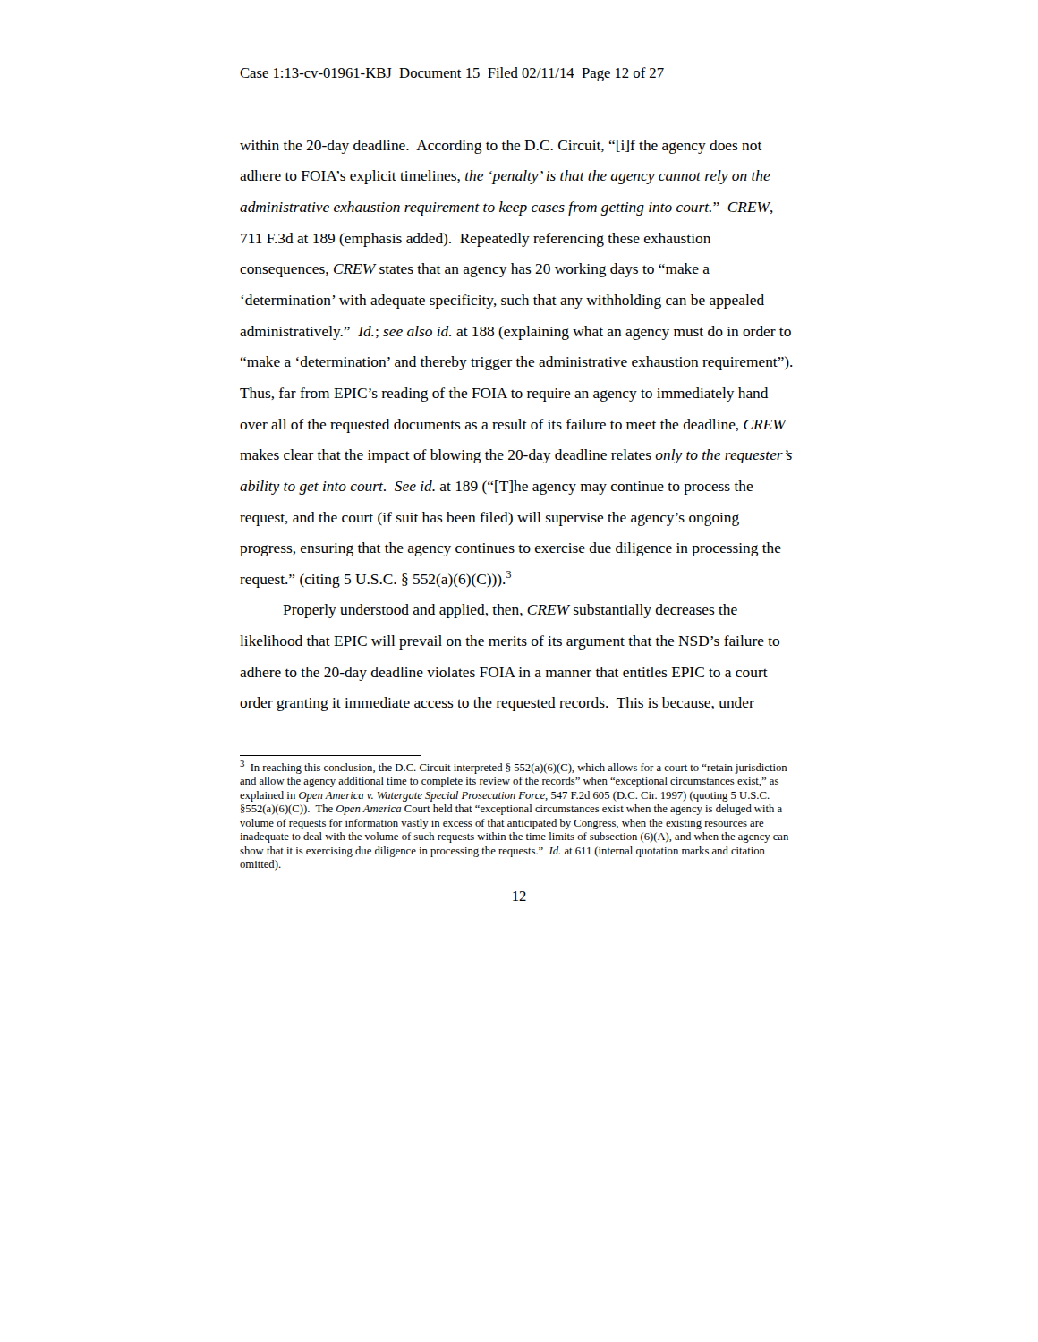Case 1:13-cv-01961-KBJ Document 15 Filed 02/11/14 Page 12 of 27
within the 20-day deadline. According to the D.C. Circuit, “[i]f the agency does not adhere to FOIA’s explicit timelines, the ‘penalty’ is that the agency cannot rely on the administrative exhaustion requirement to keep cases from getting into court.” CREW, 711 F.3d at 189 (emphasis added). Repeatedly referencing these exhaustion consequences, CREW states that an agency has 20 working days to “make a ‘determination’ with adequate specificity, such that any withholding can be appealed administratively.” Id.; see also id. at 188 (explaining what an agency must do in order to “make a ‘determination’ and thereby trigger the administrative exhaustion requirement”). Thus, far from EPIC’s reading of the FOIA to require an agency to immediately hand over all of the requested documents as a result of its failure to meet the deadline, CREW makes clear that the impact of blowing the 20-day deadline relates only to the requester’s ability to get into court. See id. at 189 (“[T]he agency may continue to process the request, and the court (if suit has been filed) will supervise the agency’s ongoing progress, ensuring that the agency continues to exercise due diligence in processing the request.” (citing 5 U.S.C. § 552(a)(6)(C))).3
Properly understood and applied, then, CREW substantially decreases the likelihood that EPIC will prevail on the merits of its argument that the NSD’s failure to adhere to the 20-day deadline violates FOIA in a manner that entitles EPIC to a court order granting it immediate access to the requested records. This is because, under
3 In reaching this conclusion, the D.C. Circuit interpreted § 552(a)(6)(C), which allows for a court to “retain jurisdiction and allow the agency additional time to complete its review of the records” when “exceptional circumstances exist,” as explained in Open America v. Watergate Special Prosecution Force, 547 F.2d 605 (D.C. Cir. 1997) (quoting 5 U.S.C. §552(a)(6)(C)). The Open America Court held that “exceptional circumstances exist when the agency is deluged with a volume of requests for information vastly in excess of that anticipated by Congress, when the existing resources are inadequate to deal with the volume of such requests within the time limits of subsection (6)(A), and when the agency can show that it is exercising due diligence in processing the requests.” Id. at 611 (internal quotation marks and citation omitted).
12